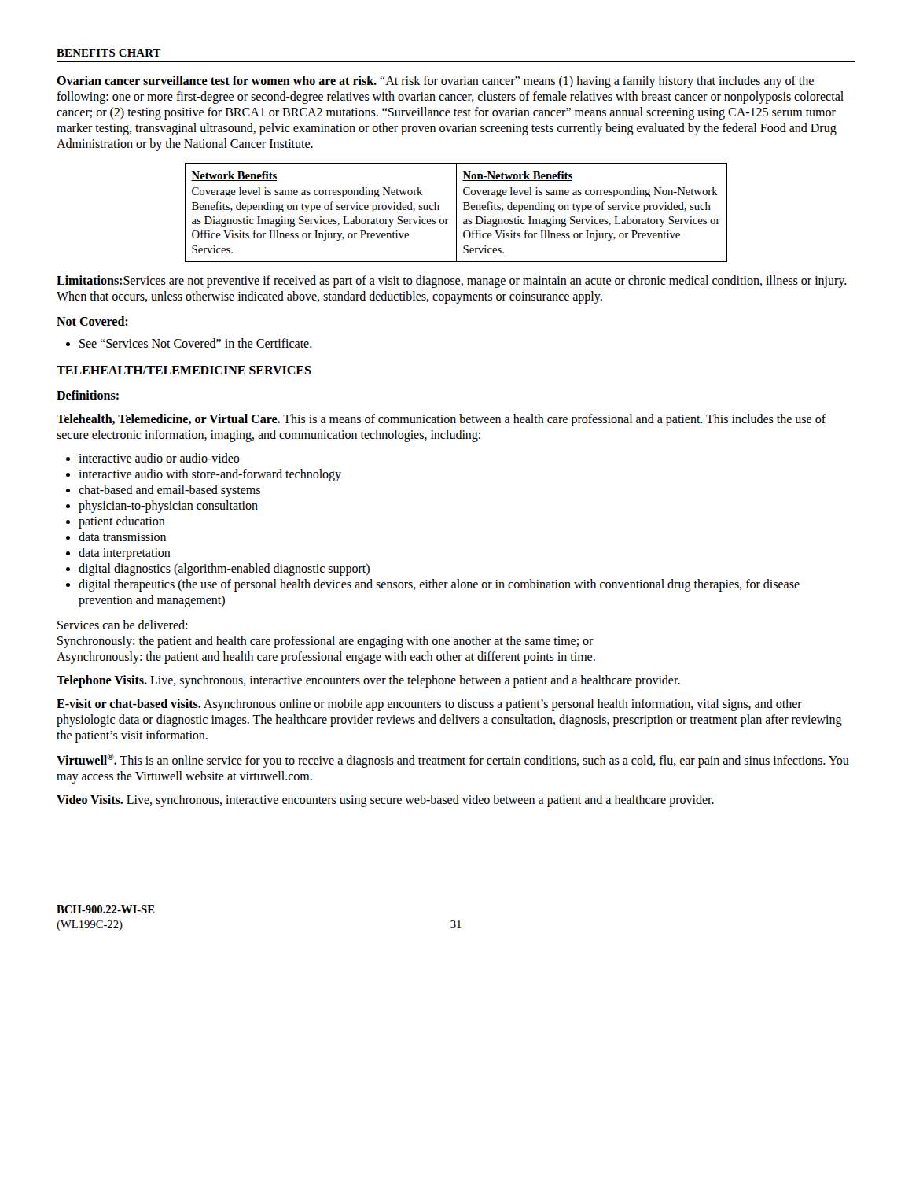BENEFITS CHART
Ovarian cancer surveillance test for women who are at risk. “At risk for ovarian cancer” means (1) having a family history that includes any of the following: one or more first-degree or second-degree relatives with ovarian cancer, clusters of female relatives with breast cancer or nonpolyposis colorectal cancer; or (2) testing positive for BRCA1 or BRCA2 mutations. “Surveillance test for ovarian cancer” means annual screening using CA-125 serum tumor marker testing, transvaginal ultrasound, pelvic examination or other proven ovarian screening tests currently being evaluated by the federal Food and Drug Administration or by the National Cancer Institute.
| Network Benefits | Non-Network Benefits |
| Coverage level is same as corresponding Network Benefits, depending on type of service provided, such as Diagnostic Imaging Services, Laboratory Services or Office Visits for Illness or Injury, or Preventive Services. | Coverage level is same as corresponding Non-Network Benefits, depending on type of service provided, such as Diagnostic Imaging Services, Laboratory Services or Office Visits for Illness or Injury, or Preventive Services. |
Limitations: Services are not preventive if received as part of a visit to diagnose, manage or maintain an acute or chronic medical condition, illness or injury. When that occurs, unless otherwise indicated above, standard deductibles, copayments or coinsurance apply.
Not Covered:
See “Services Not Covered” in the Certificate.
TELEHEALTH/TELEMEDICINE SERVICES
Definitions:
Telehealth, Telemedicine, or Virtual Care. This is a means of communication between a health care professional and a patient. This includes the use of secure electronic information, imaging, and communication technologies, including:
interactive audio or audio-video
interactive audio with store-and-forward technology
chat-based and email-based systems
physician-to-physician consultation
patient education
data transmission
data interpretation
digital diagnostics (algorithm-enabled diagnostic support)
digital therapeutics (the use of personal health devices and sensors, either alone or in combination with conventional drug therapies, for disease prevention and management)
Services can be delivered:
Synchronously: the patient and health care professional are engaging with one another at the same time; or
Asynchronously: the patient and health care professional engage with each other at different points in time.
Telephone Visits. Live, synchronous, interactive encounters over the telephone between a patient and a healthcare provider.
E-visit or chat-based visits. Asynchronous online or mobile app encounters to discuss a patient’s personal health information, vital signs, and other physiologic data or diagnostic images. The healthcare provider reviews and delivers a consultation, diagnosis, prescription or treatment plan after reviewing the patient’s visit information.
Virtuwell®. This is an online service for you to receive a diagnosis and treatment for certain conditions, such as a cold, flu, ear pain and sinus infections. You may access the Virtuwell website at virtuwell.com.
Video Visits. Live, synchronous, interactive encounters using secure web-based video between a patient and a healthcare provider.
BCH-900.22-WI-SE
(WL199C-22)31